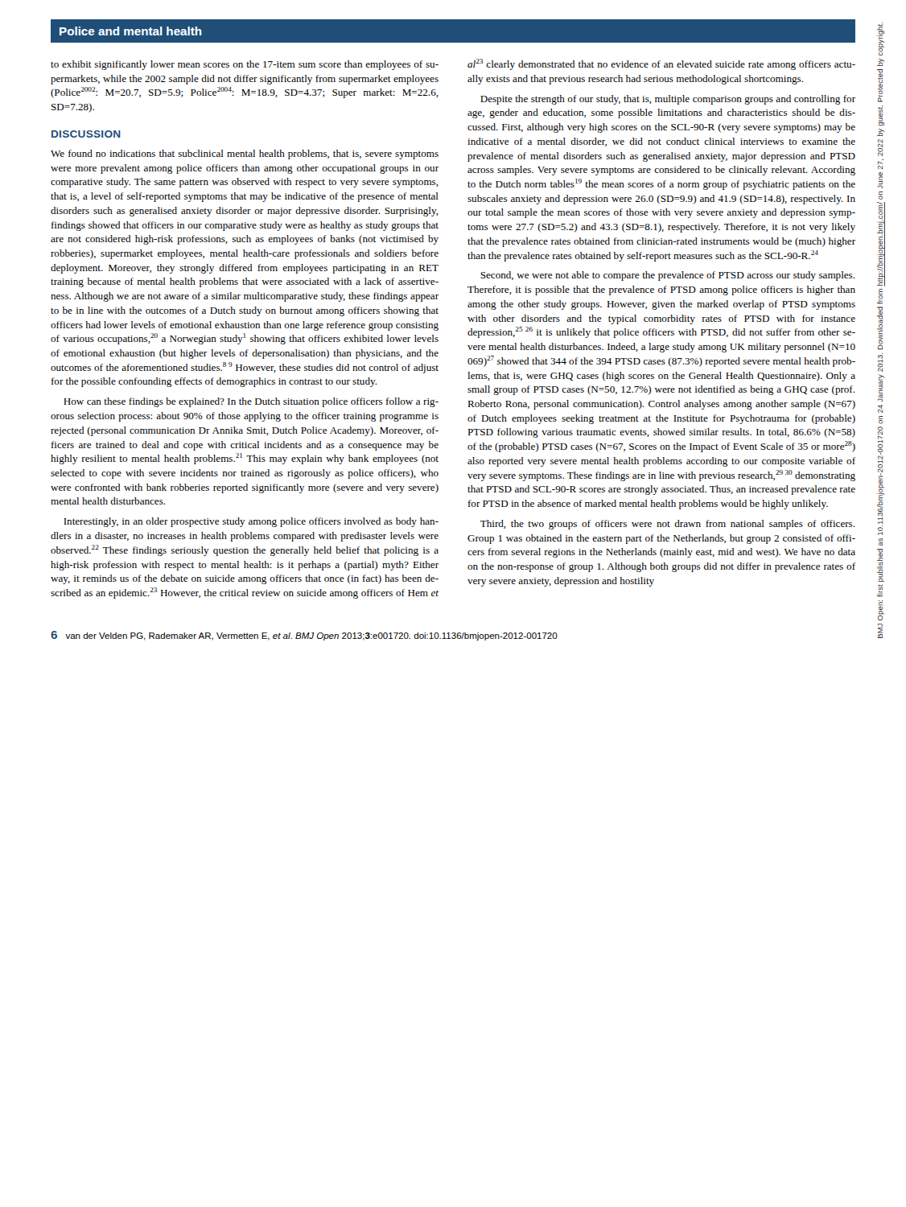BMJ Open: first published as 10.1136/bmjopen-2012-001720 on 24 January 2013. Downloaded from http://bmjopen.bmj.com/ on June 27, 2022 by guest. Protected by copyright.
Police and mental health
to exhibit significantly lower mean scores on the 17-item sum score than employees of supermarkets, while the 2002 sample did not differ significantly from supermarket employees (Police2002: M=20.7, SD=5.9; Police2004: M=18.9, SD=4.37; Super market: M=22.6, SD=7.28).
DISCUSSION
We found no indications that subclinical mental health problems, that is, severe symptoms were more prevalent among police officers than among other occupational groups in our comparative study. The same pattern was observed with respect to very severe symptoms, that is, a level of self-reported symptoms that may be indicative of the presence of mental disorders such as generalised anxiety disorder or major depressive disorder. Surprisingly, findings showed that officers in our comparative study were as healthy as study groups that are not considered high-risk professions, such as employees of banks (not victimised by robberies), supermarket employees, mental health-care professionals and soldiers before deployment. Moreover, they strongly differed from employees participating in an RET training because of mental health problems that were associated with a lack of assertiveness. Although we are not aware of a similar multicomparative study, these findings appear to be in line with the outcomes of a Dutch study on burnout among officers showing that officers had lower levels of emotional exhaustion than one large reference group consisting of various occupations,20 a Norwegian study1 showing that officers exhibited lower levels of emotional exhaustion (but higher levels of depersonalisation) than physicians, and the outcomes of the aforementioned studies.8 9 However, these studies did not control of adjust for the possible confounding effects of demographics in contrast to our study.
How can these findings be explained? In the Dutch situation police officers follow a rigorous selection process: about 90% of those applying to the officer training programme is rejected (personal communication Dr Annika Smit, Dutch Police Academy). Moreover, officers are trained to deal and cope with critical incidents and as a consequence may be highly resilient to mental health problems.21 This may explain why bank employees (not selected to cope with severe incidents nor trained as rigorously as police officers), who were confronted with bank robberies reported significantly more (severe and very severe) mental health disturbances.
Interestingly, in an older prospective study among police officers involved as body handlers in a disaster, no increases in health problems compared with predisaster levels were observed.22 These findings seriously question the generally held belief that policing is a high-risk profession with respect to mental health: is it perhaps a (partial) myth? Either way, it reminds us of the debate on suicide among officers that once (in fact) has been described as an epidemic.23 However, the critical review on suicide among officers of Hem et al23 clearly demonstrated that no evidence of an elevated suicide rate among officers actually exists and that previous research had serious methodological shortcomings.
Despite the strength of our study, that is, multiple comparison groups and controlling for age, gender and education, some possible limitations and characteristics should be discussed. First, although very high scores on the SCL-90-R (very severe symptoms) may be indicative of a mental disorder, we did not conduct clinical interviews to examine the prevalence of mental disorders such as generalised anxiety, major depression and PTSD across samples. Very severe symptoms are considered to be clinically relevant. According to the Dutch norm tables19 the mean scores of a norm group of psychiatric patients on the subscales anxiety and depression were 26.0 (SD=9.9) and 41.9 (SD=14.8), respectively. In our total sample the mean scores of those with very severe anxiety and depression symptoms were 27.7 (SD=5.2) and 43.3 (SD=8.1), respectively. Therefore, it is not very likely that the prevalence rates obtained from clinician-rated instruments would be (much) higher than the prevalence rates obtained by self-report measures such as the SCL-90-R.24
Second, we were not able to compare the prevalence of PTSD across our study samples. Therefore, it is possible that the prevalence of PTSD among police officers is higher than among the other study groups. However, given the marked overlap of PTSD symptoms with other disorders and the typical comorbidity rates of PTSD with for instance depression,25 26 it is unlikely that police officers with PTSD, did not suffer from other severe mental health disturbances. Indeed, a large study among UK military personnel (N=10 069)27 showed that 344 of the 394 PTSD cases (87.3%) reported severe mental health problems, that is, were GHQ cases (high scores on the General Health Questionnaire). Only a small group of PTSD cases (N=50, 12.7%) were not identified as being a GHQ case (prof. Roberto Rona, personal communication). Control analyses among another sample (N=67) of Dutch employees seeking treatment at the Institute for Psychotrauma for (probable) PTSD following various traumatic events, showed similar results. In total, 86.6% (N=58) of the (probable) PTSD cases (N=67, Scores on the Impact of Event Scale of 35 or more28) also reported very severe mental health problems according to our composite variable of very severe symptoms. These findings are in line with previous research,29 30 demonstrating that PTSD and SCL-90-R scores are strongly associated. Thus, an increased prevalence rate for PTSD in the absence of marked mental health problems would be highly unlikely.
Third, the two groups of officers were not drawn from national samples of officers. Group 1 was obtained in the eastern part of the Netherlands, but group 2 consisted of officers from several regions in the Netherlands (mainly east, mid and west). We have no data on the non-response of group 1. Although both groups did not differ in prevalence rates of very severe anxiety, depression and hostility
6 van der Velden PG, Rademaker AR, Vermetten E, et al. BMJ Open 2013;3:e001720. doi:10.1136/bmjopen-2012-001720